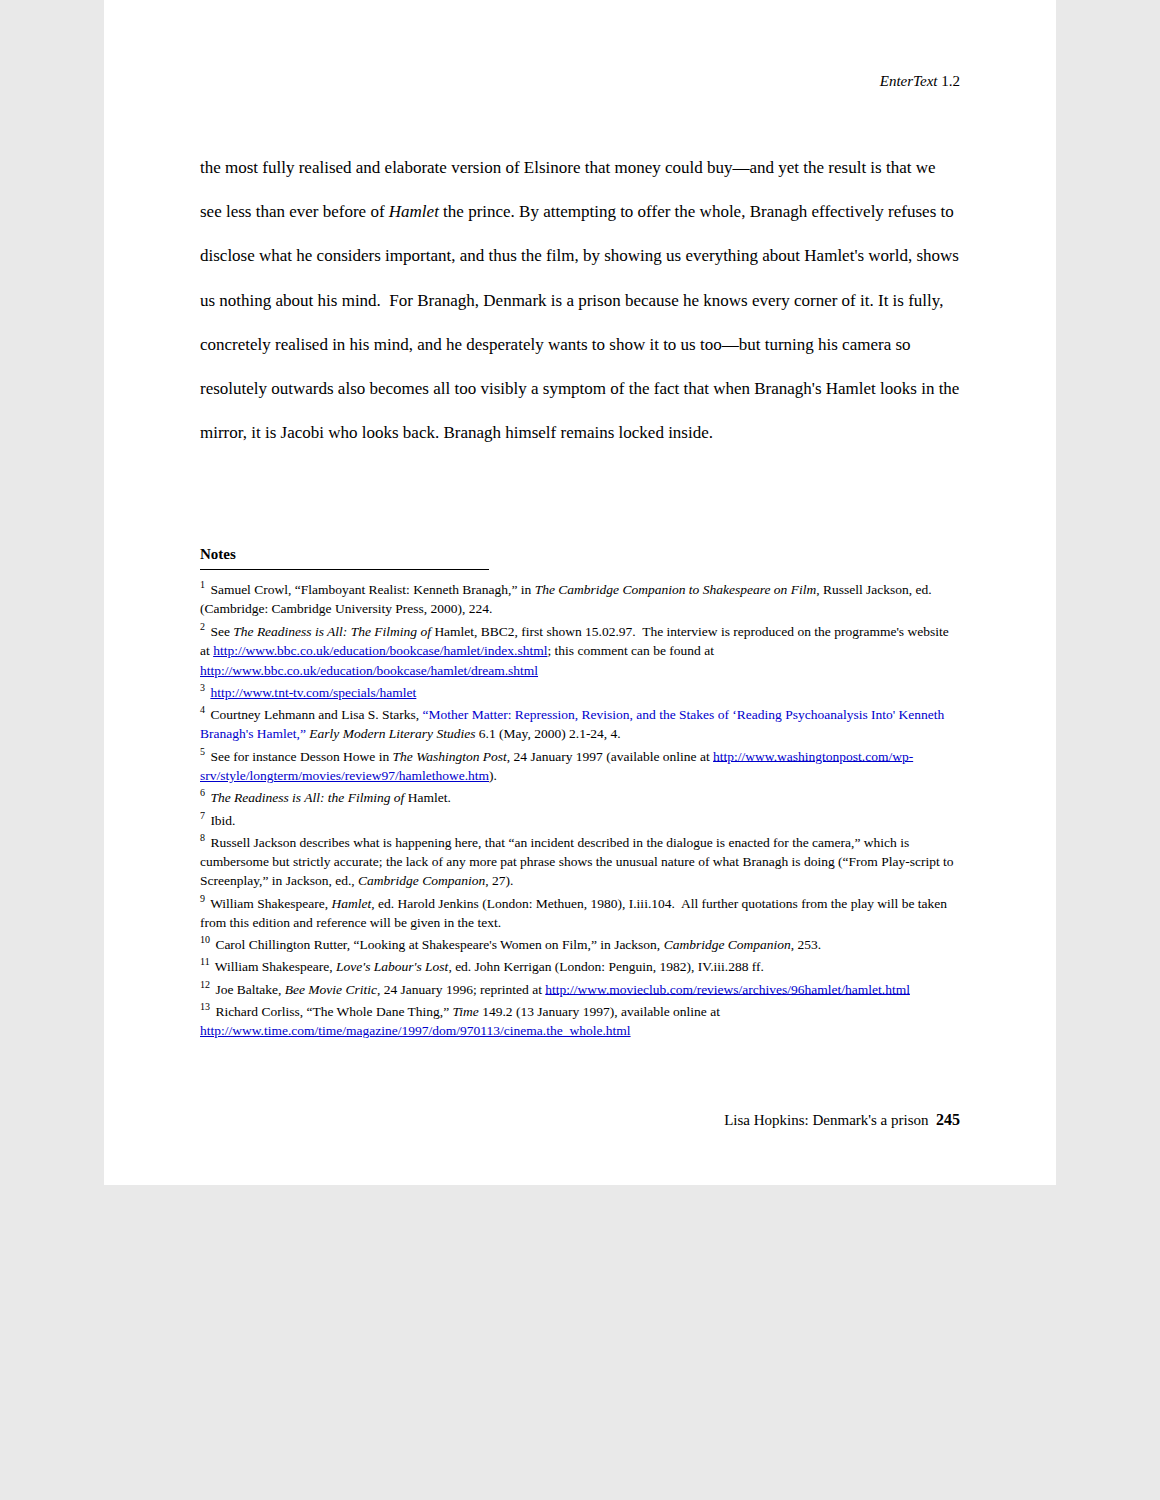EnterText 1.2
the most fully realised and elaborate version of Elsinore that money could buy—and yet the result is that we see less than ever before of Hamlet the prince. By attempting to offer the whole, Branagh effectively refuses to disclose what he considers important, and thus the film, by showing us everything about Hamlet's world, shows us nothing about his mind. For Branagh, Denmark is a prison because he knows every corner of it. It is fully, concretely realised in his mind, and he desperately wants to show it to us too—but turning his camera so resolutely outwards also becomes all too visibly a symptom of the fact that when Branagh's Hamlet looks in the mirror, it is Jacobi who looks back. Branagh himself remains locked inside.
Notes
1 Samuel Crowl, “Flamboyant Realist: Kenneth Branagh,” in The Cambridge Companion to Shakespeare on Film, Russell Jackson, ed. (Cambridge: Cambridge University Press, 2000), 224.
2 See The Readiness is All: The Filming of Hamlet, BBC2, first shown 15.02.97. The interview is reproduced on the programme's website at http://www.bbc.co.uk/education/bookcase/hamlet/index.shtml; this comment can be found at http://www.bbc.co.uk/education/bookcase/hamlet/dream.shtml
3 http://www.tnt-tv.com/specials/hamlet
4 Courtney Lehmann and Lisa S. Starks, “Mother Matter: Repression, Revision, and the Stakes of ‘Reading Psychoanalysis Into' Kenneth Branagh's Hamlet,” Early Modern Literary Studies 6.1 (May, 2000) 2.1-24, 4.
5 See for instance Desson Howe in The Washington Post, 24 January 1997 (available online at http://www.washingtonpost.com/wp-srv/style/longterm/movies/review97/hamlethowe.htm).
6 The Readiness is All: the Filming of Hamlet.
7 Ibid.
8 Russell Jackson describes what is happening here, that “an incident described in the dialogue is enacted for the camera,” which is cumbersome but strictly accurate; the lack of any more pat phrase shows the unusual nature of what Branagh is doing (“From Play-script to Screenplay,” in Jackson, ed., Cambridge Companion, 27).
9 William Shakespeare, Hamlet, ed. Harold Jenkins (London: Methuen, 1980), I.iii.104. All further quotations from the play will be taken from this edition and reference will be given in the text.
10 Carol Chillington Rutter, “Looking at Shakespeare's Women on Film,” in Jackson, Cambridge Companion, 253.
11 William Shakespeare, Love's Labour's Lost, ed. John Kerrigan (London: Penguin, 1982), IV.iii.288 ff.
12 Joe Baltake, Bee Movie Critic, 24 January 1996; reprinted at http://www.movieclub.com/reviews/archives/96hamlet/hamlet.html
13 Richard Corliss, “The Whole Dane Thing,” Time 149.2 (13 January 1997), available online at http://www.time.com/time/magazine/1997/dom/970113/cinema.the_whole.html
Lisa Hopkins: Denmark's a prison 245